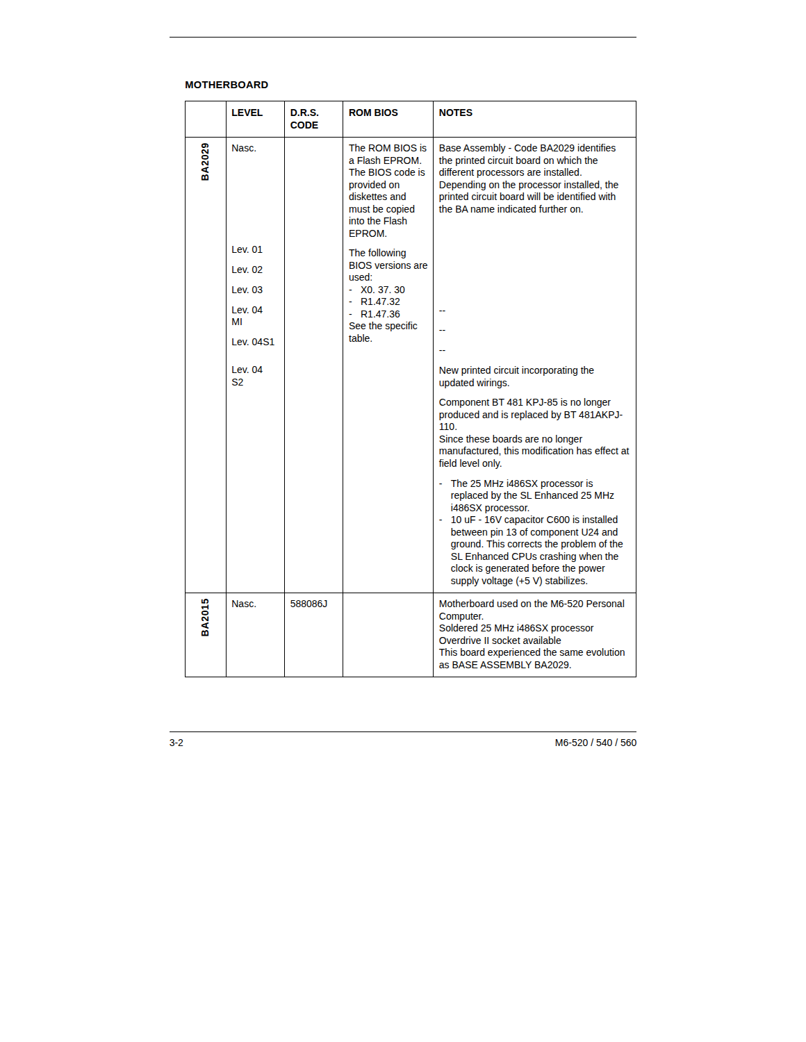MOTHERBOARD
| | LEVEL | D.R.S. CODE | ROM BIOS | NOTES |
| --- | --- | --- | --- | --- |
| BA2029 | Nasc. Lev. 01 Lev. 02 Lev. 03 Lev. 04 MI Lev. 04S1 Lev. 04 S2 | | The ROM BIOS is a Flash EPROM. The BIOS code is provided on diskettes and must be copied into the Flash EPROM. The following BIOS versions are used: X0. 37. 30 R1.47.32 R1.47.36 See the specific table. | Base Assembly - Code BA2029 identifies the printed circuit board on which the different processors are installed. Depending on the processor installed, the printed circuit board will be identified with the BA name indicated further on. -- -- -- New printed circuit incorporating the updated wirings. Component BT 481 KPJ-85 is no longer produced and is replaced by BT 481AKPJ-110. Since these boards are no longer manufactured, this modification has effect at field level only. The 25 MHz i486SX processor is replaced by the SL Enhanced 25 MHz i486SX processor. 10 uF - 16V capacitor C600 is installed between pin 13 of component U24 and ground. This corrects the problem of the SL Enhanced CPUs crashing when the clock is generated before the power supply voltage (+5 V) stabilizes. |
| BA2015 | Nasc. | 588086J | | Motherboard used on the M6-520 Personal Computer. Soldered 25 MHz i486SX processor Overdrive II socket available This board experienced the same evolution as BASE ASSEMBLY BA2029. |
3-2
M6-520 / 540 / 560